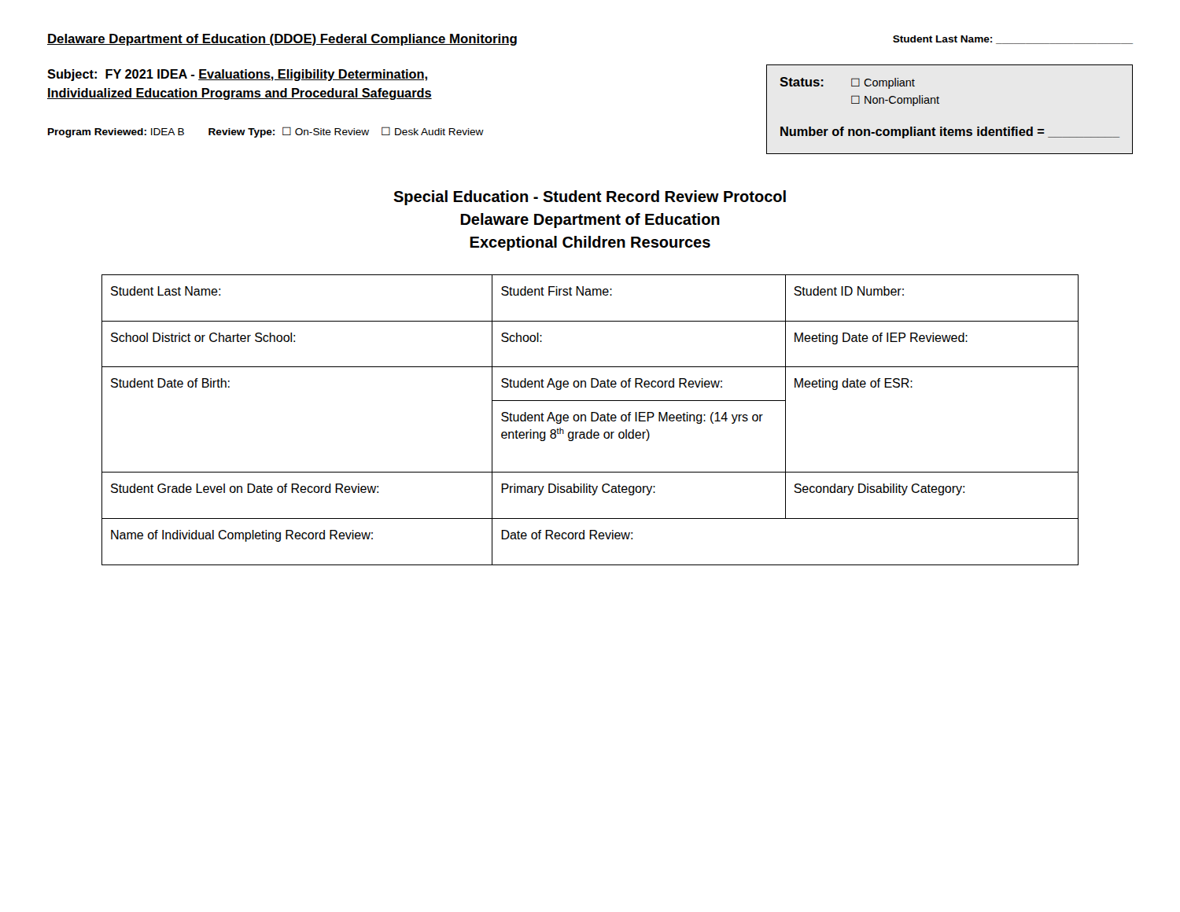Delaware Department of Education (DDOE) Federal Compliance Monitoring
Student Last Name: _______________________
Subject: FY 2021 IDEA - Evaluations, Eligibility Determination,
Individualized Education Programs and Procedural Safeguards
Program Reviewed: IDEA B Review Type: ☐ On-Site Review ☐ Desk Audit Review
Status:
☐ Compliant
☐ Non-Compliant
Number of non-compliant items identified = __________
Special Education - Student Record Review Protocol
Delaware Department of Education
Exceptional Children Resources
| Student Last Name: | Student First Name: | Student ID Number: |
| School District or Charter School: | School: | Meeting Date of IEP Reviewed: |
| Student Date of Birth: | Student Age on Date of Record Review: Student Age on Date of IEP Meeting: (14 yrs or entering 8 th grade or older) | Meeting date of ESR: |
| Student Grade Level on Date of Record Review: | Primary Disability Category: | Secondary Disability Category: |
| Name of Individual Completing Record Review: | Date of Record Review: |